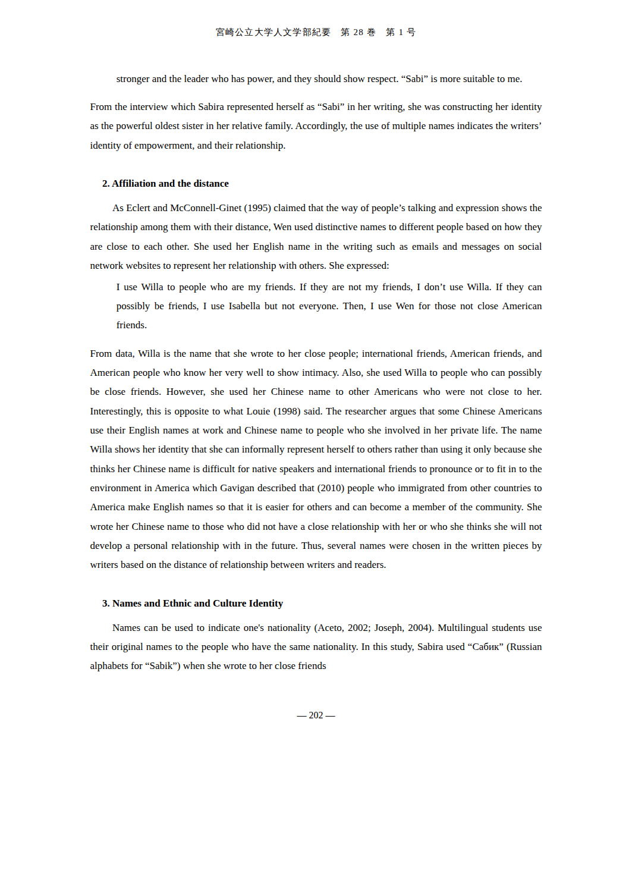宮崎公立大学人文学部紀要　第 28 巻　第 1 号
stronger and the leader who has power, and they should show respect. “Sabi” is more suitable to me.
From the interview which Sabira represented herself as “Sabi” in her writing, she was constructing her identity as the powerful oldest sister in her relative family. Accordingly, the use of multiple names indicates the writers’ identity of empowerment, and their relationship.
2. Affiliation and the distance
As Eclert and McConnell-Ginet (1995) claimed that the way of people’s talking and expression shows the relationship among them with their distance, Wen used distinctive names to different people based on how they are close to each other. She used her English name in the writing such as emails and messages on social network websites to represent her relationship with others. She expressed:
I use Willa to people who are my friends. If they are not my friends, I don’t use Willa. If they can possibly be friends, I use Isabella but not everyone. Then, I use Wen for those not close American friends.
From data, Willa is the name that she wrote to her close people; international friends, American friends, and American people who know her very well to show intimacy. Also, she used Willa to people who can possibly be close friends. However, she used her Chinese name to other Americans who were not close to her. Interestingly, this is opposite to what Louie (1998) said. The researcher argues that some Chinese Americans use their English names at work and Chinese name to people who she involved in her private life. The name Willa shows her identity that she can informally represent herself to others rather than using it only because she thinks her Chinese name is difficult for native speakers and international friends to pronounce or to fit in to the environment in America which Gavigan described that (2010) people who immigrated from other countries to America make English names so that it is easier for others and can become a member of the community. She wrote her Chinese name to those who did not have a close relationship with her or who she thinks she will not develop a personal relationship with in the future. Thus, several names were chosen in the written pieces by writers based on the distance of relationship between writers and readers.
3. Names and Ethnic and Culture Identity
Names can be used to indicate one's nationality (Aceto, 2002; Joseph, 2004). Multilingual students use their original names to the people who have the same nationality. In this study, Sabira used “Сабик” (Russian alphabets for “Sabik”) when she wrote to her close friends
— 202 —